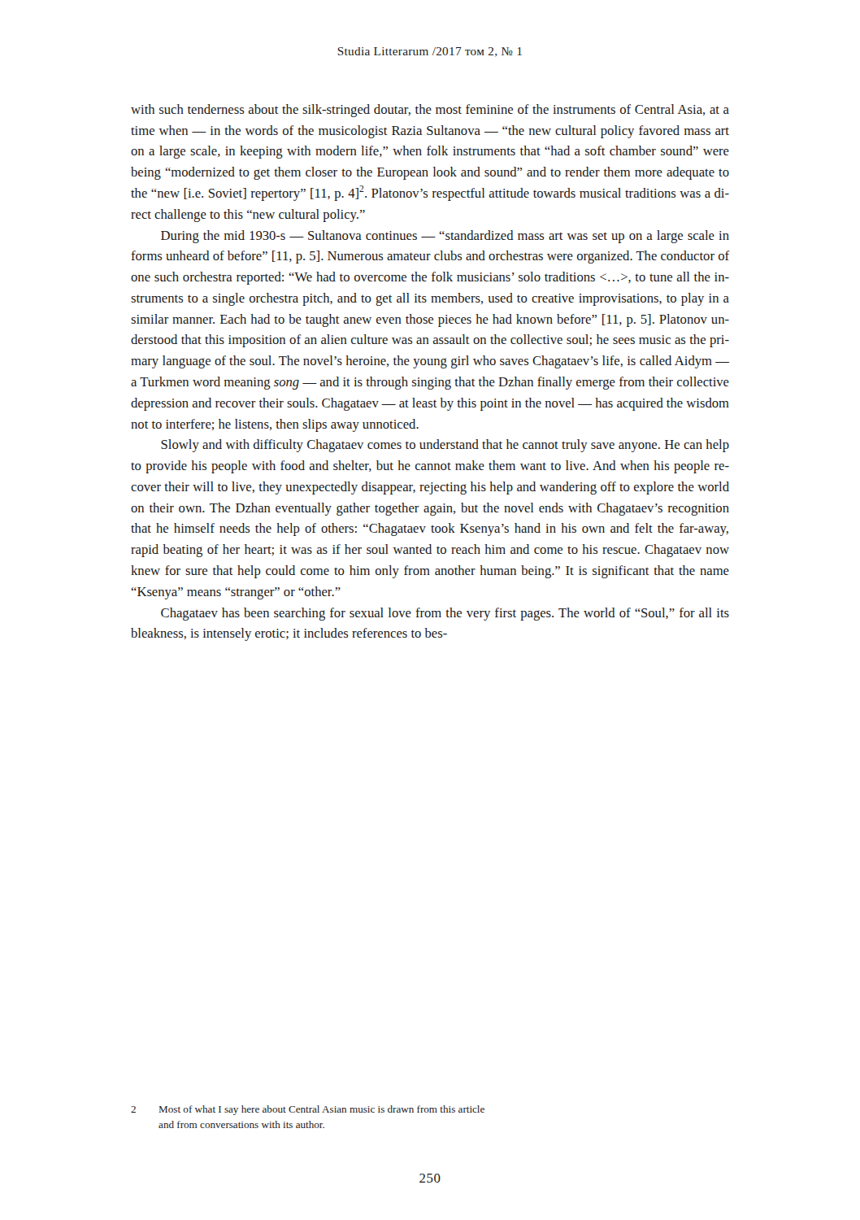Studia Litterarum /2017 том 2, № 1
with such tenderness about the silk-stringed doutar, the most feminine of the instruments of Central Asia, at a time when — in the words of the musicologist Razia Sultanova — “the new cultural policy favored mass art on a large scale, in keeping with modern life,” when folk instruments that “had a soft chamber sound” were being “modernized to get them closer to the European look and sound” and to render them more adequate to the “new [i.e. Soviet] repertory” [11, p. 4]2. Platonov’s respectful attitude towards musical traditions was a direct challenge to this “new cultural policy.”
During the mid 1930-s — Sultanova continues — “standardized mass art was set up on a large scale in forms unheard of before” [11, p. 5]. Numerous amateur clubs and orchestras were organized. The conductor of one such orchestra reported: “We had to overcome the folk musicians’ solo traditions <…>, to tune all the instruments to a single orchestra pitch, and to get all its members, used to creative improvisations, to play in a similar manner. Each had to be taught anew even those pieces he had known before” [11, p. 5]. Platonov understood that this imposition of an alien culture was an assault on the collective soul; he sees music as the primary language of the soul. The novel’s heroine, the young girl who saves Chagataev’s life, is called Aidym — a Turkmen word meaning song — and it is through singing that the Dzhan finally emerge from their collective depression and recover their souls. Chagataev — at least by this point in the novel — has acquired the wisdom not to interfere; he listens, then slips away unnoticed.
Slowly and with difficulty Chagataev comes to understand that he cannot truly save anyone. He can help to provide his people with food and shelter, but he cannot make them want to live. And when his people recover their will to live, they unexpectedly disappear, rejecting his help and wandering off to explore the world on their own. The Dzhan eventually gather together again, but the novel ends with Chagataev’s recognition that he himself needs the help of others: “Chagataev took Ksenya’s hand in his own and felt the far-away, rapid beating of her heart; it was as if her soul wanted to reach him and come to his rescue. Chagataev now knew for sure that help could come to him only from another human being.” It is significant that the name “Ksenya” means “stranger” or “other.”
Chagataev has been searching for sexual love from the very first pages. The world of “Soul,” for all its bleakness, is intensely erotic; it includes references to bes-
2 Most of what I say here about Central Asian music is drawn from this article and from conversations with its author.
250